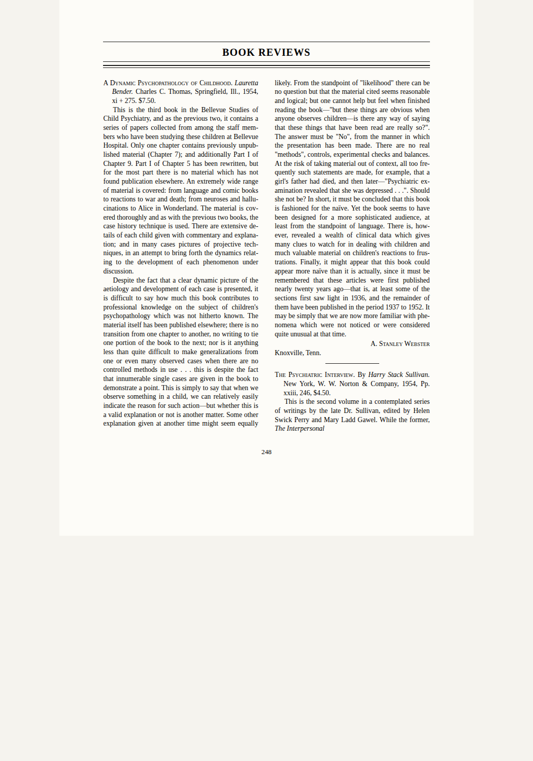BOOK REVIEWS
A Dynamic Psychopathology of Childhood. Lauretta Bender. Charles C. Thomas, Springfield, Ill., 1954, xi + 275. $7.50.
This is the third book in the Bellevue Studies of Child Psychiatry, and as the previous two, it contains a series of papers collected from among the staff members who have been studying these children at Bellevue Hospital. Only one chapter contains previously unpublished material (Chapter 7); and additionally Part I of Chapter 9. Part I of Chapter 5 has been rewritten, but for the most part there is no material which has not found publication elsewhere. An extremely wide range of material is covered: from language and comic books to reactions to war and death; from neuroses and hallucinations to Alice in Wonderland. The material is covered thoroughly and as with the previous two books, the case history technique is used. There are extensive details of each child given with commentary and explanation; and in many cases pictures of projective techniques, in an attempt to bring forth the dynamics relating to the development of each phenomenon under discussion.
Despite the fact that a clear dynamic picture of the aetiology and development of each case is presented, it is difficult to say how much this book contributes to professional knowledge on the subject of children's psychopathology which was not hitherto known. The material itself has been published elsewhere; there is no transition from one chapter to another, no writing to tie one portion of the book to the next; nor is it anything less than quite difficult to make generalizations from one or even many observed cases when there are no controlled methods in use . . . this is despite the fact that innumerable single cases are given in the book to demonstrate a point. This is simply to say that when we observe something in a child, we can relatively easily indicate the reason for such action—but whether this is a valid explanation or not is another matter. Some other explanation given at another time might seem equally likely. From the standpoint of "likelihood" there can be no question but that the material cited seems reasonable and logical; but one cannot help but feel when finished reading the book—"but these things are obvious when anyone observes children—is there any way of saying that these things that have been read are really so?". The answer must be "No", from the manner in which the presentation has been made. There are no real "methods", controls, experimental checks and balances. At the risk of taking material out of context, all too frequently such statements are made, for example, that a girl's father had died, and then later—"Psychiatric examination revealed that she was depressed . . .". Should she not be? In short, it must be concluded that this book is fashioned for the naïve. Yet the book seems to have been designed for a more sophisticated audience, at least from the standpoint of language. There is, however, revealed a wealth of clinical data which gives many clues to watch for in dealing with children and much valuable material on children's reactions to frustrations. Finally, it might appear that this book could appear more naïve than it is actually, since it must be remembered that these articles were first published nearly twenty years ago—that is, at least some of the sections first saw light in 1936, and the remainder of them have been published in the period 1937 to 1952. It may be simply that we are now more familiar with phenomena which were not noticed or were considered quite unusual at that time.
A. Stanley Webster
Knoxville, Tenn.
The Psychiatric Interview. By Harry Stack Sullivan. New York, W. W. Norton & Company, 1954, Pp. xxiii, 246, $4.50.
This is the second volume in a contemplated series of writings by the late Dr. Sullivan, edited by Helen Swick Perry and Mary Ladd Gawel. While the former, The Interpersonal
248